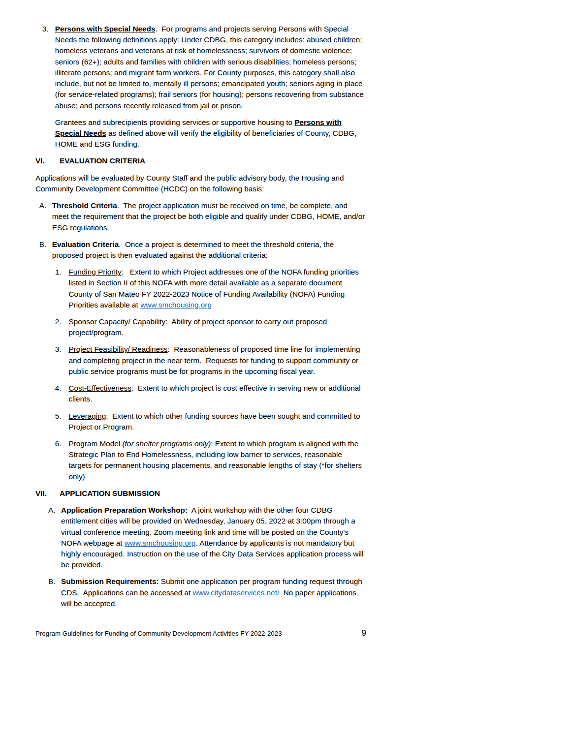3. Persons with Special Needs. For programs and projects serving Persons with Special Needs the following definitions apply: Under CDBG, this category includes: abused children; homeless veterans and veterans at risk of homelessness; survivors of domestic violence; seniors (62+); adults and families with children with serious disabilities; homeless persons; illiterate persons; and migrant farm workers. For County purposes, this category shall also include, but not be limited to, mentally ill persons; emancipated youth; seniors aging in place (for service-related programs); frail seniors (for housing); persons recovering from substance abuse; and persons recently released from jail or prison.
Grantees and subrecipients providing services or supportive housing to Persons with Special Needs as defined above will verify the eligibility of beneficiaries of County, CDBG, HOME and ESG funding.
VI. EVALUATION CRITERIA
Applications will be evaluated by County Staff and the public advisory body, the Housing and Community Development Committee (HCDC) on the following basis:
A. Threshold Criteria. The project application must be received on time, be complete, and meet the requirement that the project be both eligible and qualify under CDBG, HOME, and/or ESG regulations.
B. Evaluation Criteria. Once a project is determined to meet the threshold criteria, the proposed project is then evaluated against the additional criteria:
1. Funding Priority: Extent to which Project addresses one of the NOFA funding priorities listed in Section II of this NOFA with more detail available as a separate document County of San Mateo FY 2022-2023 Notice of Funding Availability (NOFA) Funding Priorities available at www.smchousing.org
2. Sponsor Capacity/ Capability: Ability of project sponsor to carry out proposed project/program.
3. Project Feasibility/ Readiness: Reasonableness of proposed time line for implementing and completing project in the near term. Requests for funding to support community or public service programs must be for programs in the upcoming fiscal year.
4. Cost-Effectiveness: Extent to which project is cost effective in serving new or additional clients.
5. Leveraging: Extent to which other funding sources have been sought and committed to Project or Program.
6. Program Model (for shelter programs only): Extent to which program is aligned with the Strategic Plan to End Homelessness, including low barrier to services, reasonable targets for permanent housing placements, and reasonable lengths of stay (*for shelters only)
VII. APPLICATION SUBMISSION
A. Application Preparation Workshop: A joint workshop with the other four CDBG entitlement cities will be provided on Wednesday, January 05, 2022 at 3:00pm through a virtual conference meeting. Zoom meeting link and time will be posted on the County's NOFA webpage at www.smchousing.org. Attendance by applicants is not mandatory but highly encouraged. Instruction on the use of the City Data Services application process will be provided.
B. Submission Requirements: Submit one application per program funding request through CDS. Applications can be accessed at www.citydataservices.net/ No paper applications will be accepted.
Program Guidelines for Funding of Community Development Activities FY 2022-2023 9